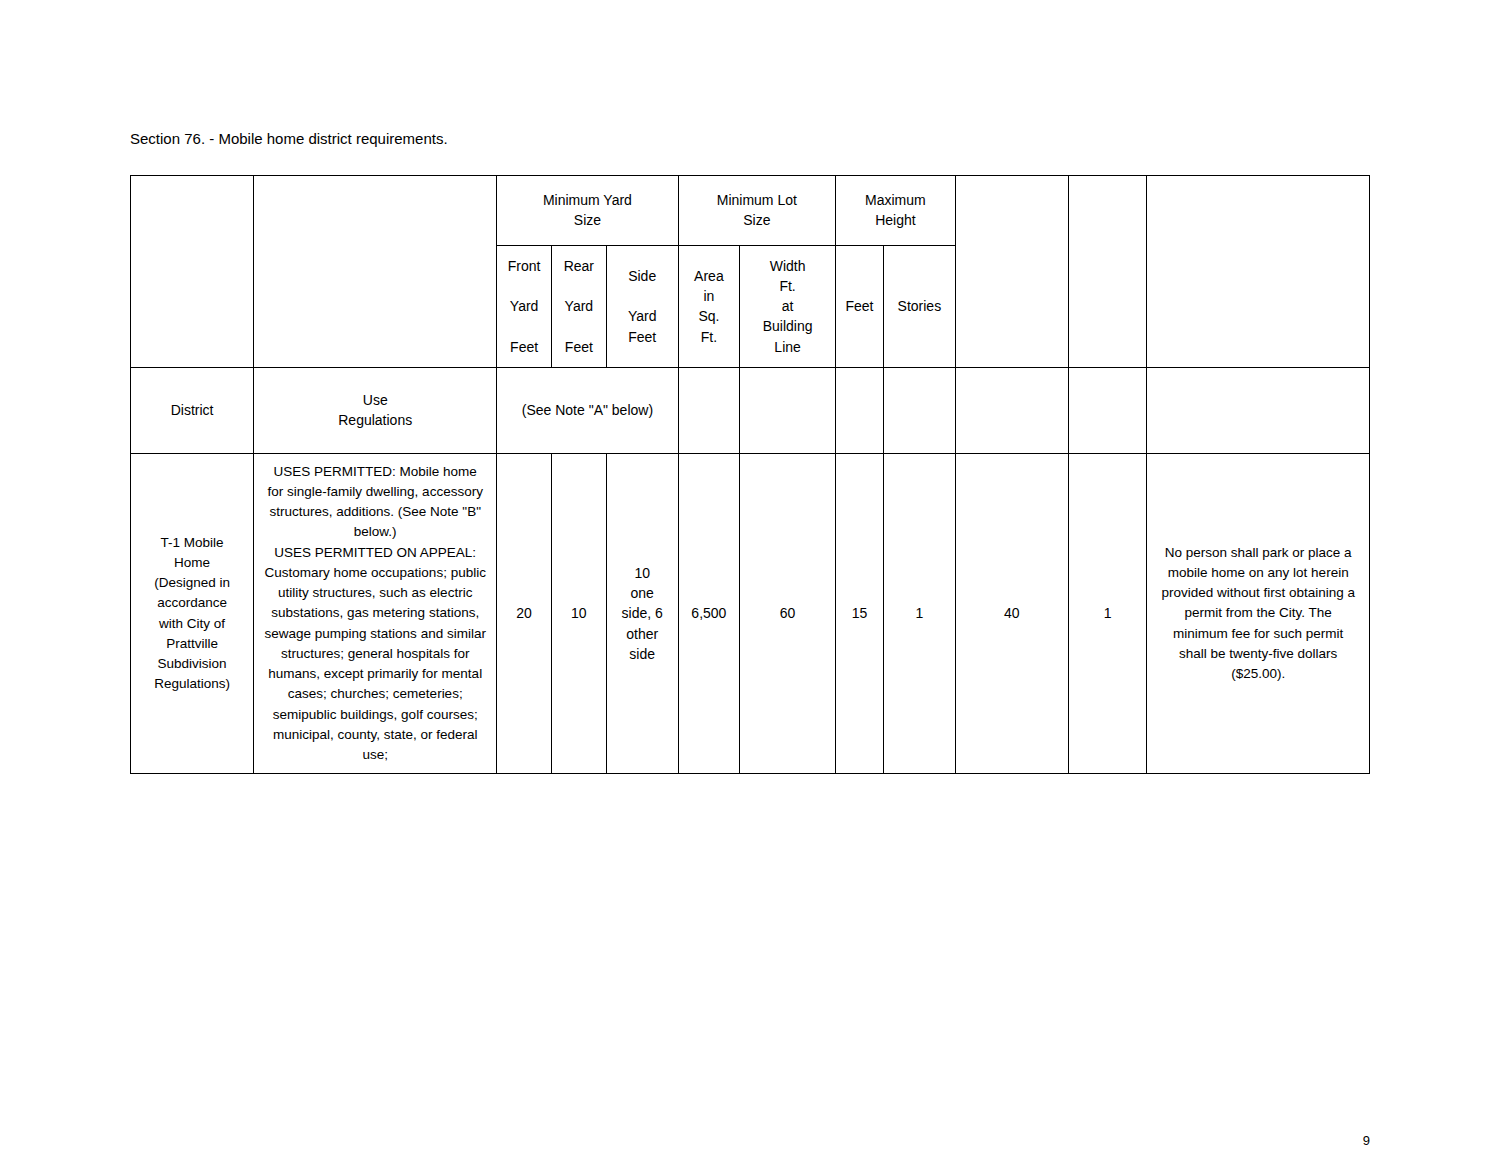Section 76. - Mobile home district requirements.
| | | Minimum Yard Size | Minimum Lot Size | Maximum Height | | | |
| Front Yard Feet | Rear Yard Feet | Side Yard Feet | Area in Sq. Ft. | Width Ft. at Building Line | Feet | Stories |
| District | Use Regulations | (See Note "A" below) | | | | | | | |
| T-1 Mobile Home (Designed in accordance with City of Prattville Subdivision Regulations) | USES PERMITTED: Mobile home for single-family dwelling, accessory structures, additions. (See Note "B" below.) USES PERMITTED ON APPEAL: Customary home occupations; public utility structures, such as electric substations, gas metering stations, sewage pumping stations and similar structures; general hospitals for humans, except primarily for mental cases; churches; cemeteries; semipublic buildings, golf courses; municipal, county, state, or federal use; | 20 | 10 | 10 one side, 6 other side | 6,500 | 60 | 15 | 1 | 40 | 1 | No person shall park or place a mobile home on any lot herein provided without first obtaining a permit from the City. The minimum fee for such permit shall be twenty-five dollars ($25.00). |
9